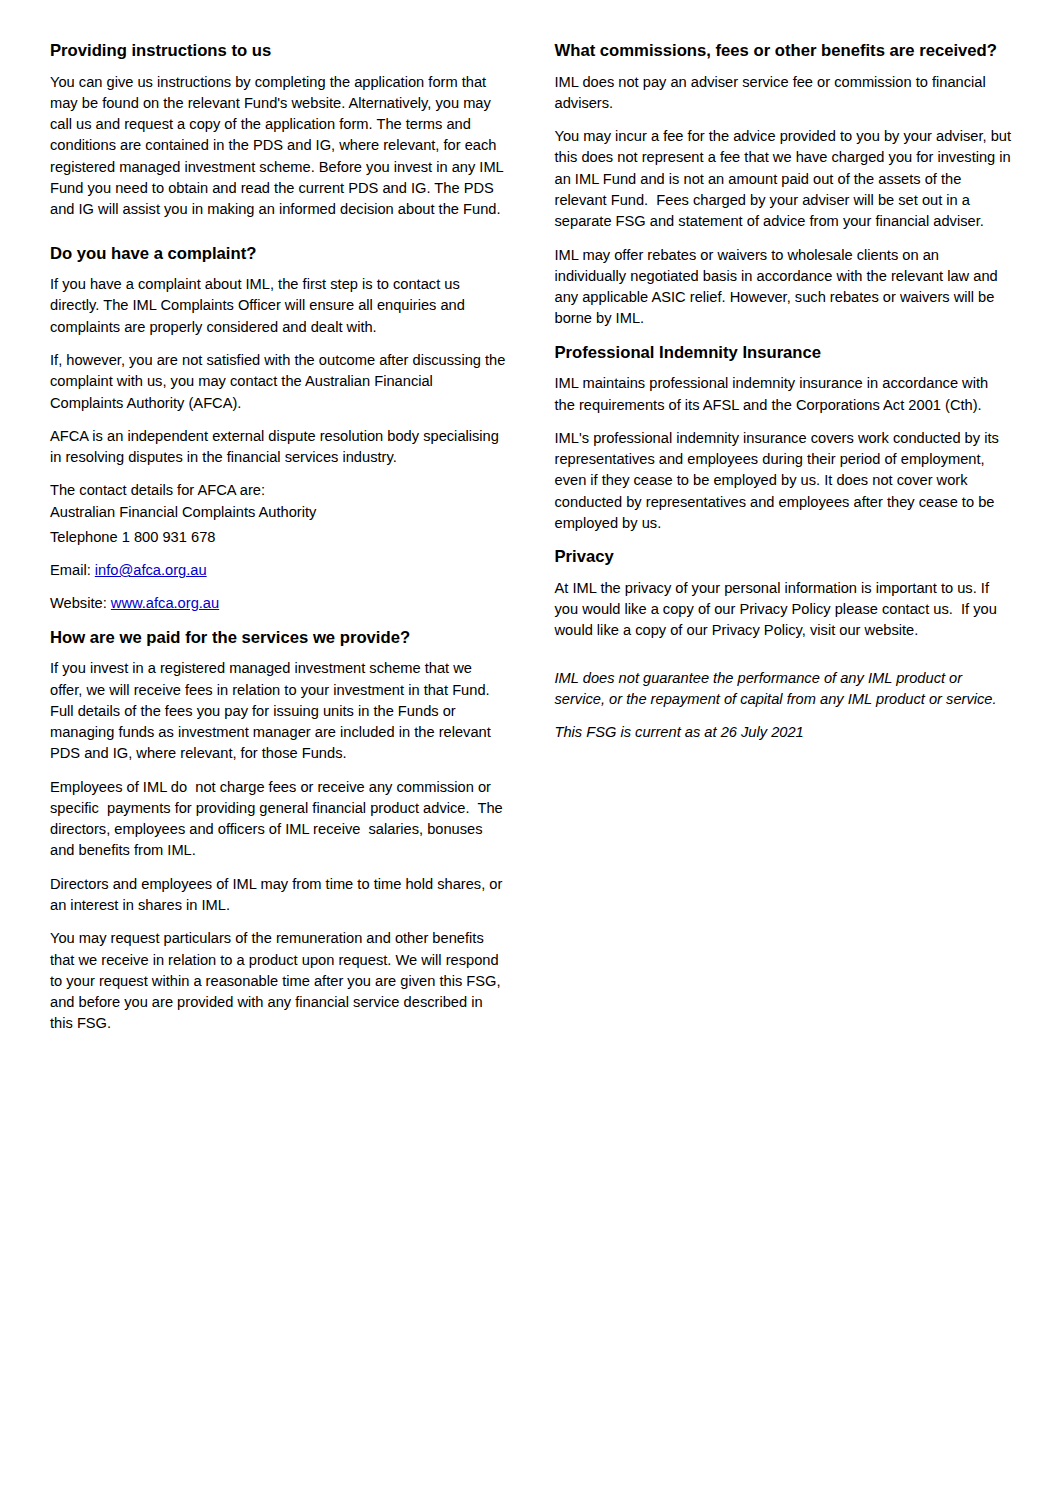Providing instructions to us
You can give us instructions by completing the application form that may be found on the relevant Fund's website. Alternatively, you may call us and request a copy of the application form. The terms and conditions are contained in the PDS and IG, where relevant, for each registered managed investment scheme. Before you invest in any IML Fund you need to obtain and read the current PDS and IG. The PDS and IG will assist you in making an informed decision about the Fund.
Do you have a complaint?
If you have a complaint about IML, the first step is to contact us directly. The IML Complaints Officer will ensure all enquiries and complaints are properly considered and dealt with.
If, however, you are not satisfied with the outcome after discussing the complaint with us, you may contact the Australian Financial Complaints Authority (AFCA).
AFCA is an independent external dispute resolution body specialising in resolving disputes in the financial services industry.
The contact details for AFCA are:
Australian Financial Complaints Authority
Telephone 1 800 931 678
Email: info@afca.org.au
Website: www.afca.org.au
How are we paid for the services we provide?
If you invest in a registered managed investment scheme that we offer, we will receive fees in relation to your investment in that Fund. Full details of the fees you pay for issuing units in the Funds or managing funds as investment manager are included in the relevant PDS and IG, where relevant, for those Funds.
Employees of IML do not charge fees or receive any commission or specific payments for providing general financial product advice. The directors, employees and officers of IML receive salaries, bonuses and benefits from IML.
Directors and employees of IML may from time to time hold shares, or an interest in shares in IML.
You may request particulars of the remuneration and other benefits that we receive in relation to a product upon request. We will respond to your request within a reasonable time after you are given this FSG, and before you are provided with any financial service described in this FSG.
What commissions, fees or other benefits are received?
IML does not pay an adviser service fee or commission to financial advisers.
You may incur a fee for the advice provided to you by your adviser, but this does not represent a fee that we have charged you for investing in an IML Fund and is not an amount paid out of the assets of the relevant Fund. Fees charged by your adviser will be set out in a separate FSG and statement of advice from your financial adviser.
IML may offer rebates or waivers to wholesale clients on an individually negotiated basis in accordance with the relevant law and any applicable ASIC relief. However, such rebates or waivers will be borne by IML.
Professional Indemnity Insurance
IML maintains professional indemnity insurance in accordance with the requirements of its AFSL and the Corporations Act 2001 (Cth).
IML's professional indemnity insurance covers work conducted by its representatives and employees during their period of employment, even if they cease to be employed by us. It does not cover work conducted by representatives and employees after they cease to be employed by us.
Privacy
At IML the privacy of your personal information is important to us. If you would like a copy of our Privacy Policy please contact us. If you would like a copy of our Privacy Policy, visit our website.
IML does not guarantee the performance of any IML product or service, or the repayment of capital from any IML product or service.
This FSG is current as at 26 July 2021